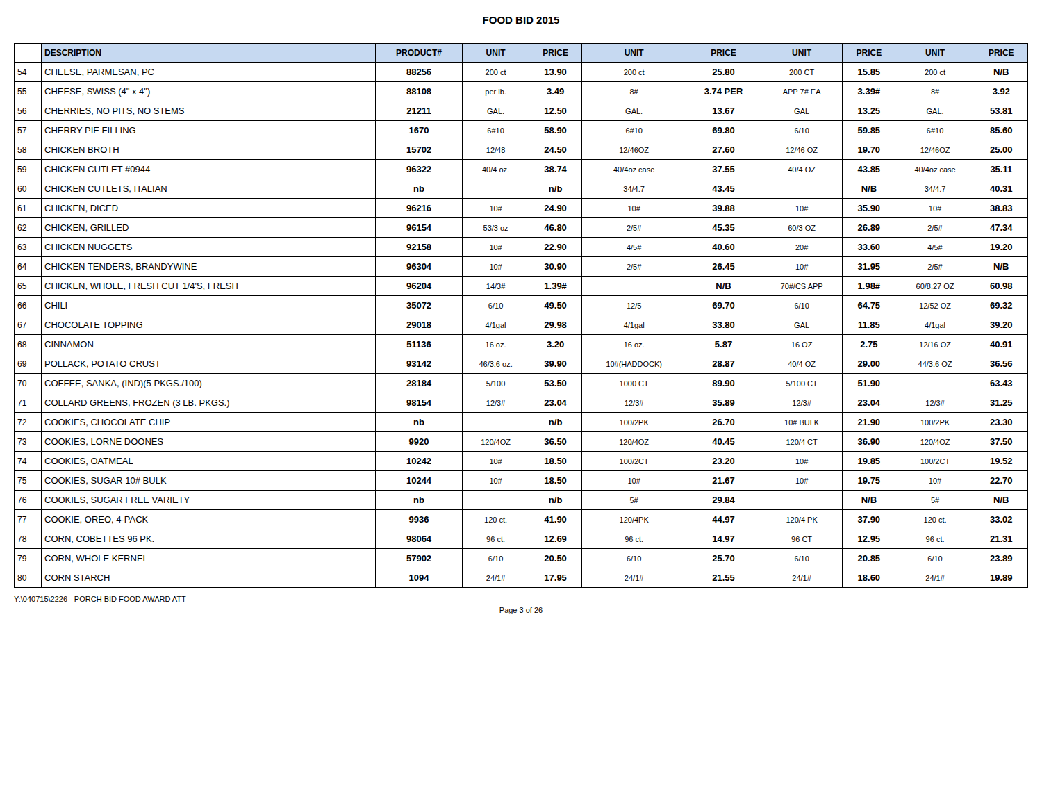FOOD BID 2015
| | DESCRIPTION | PRODUCT# | UNIT | PRICE | UNIT | PRICE | UNIT | PRICE | UNIT | PRICE |
| --- | --- | --- | --- | --- | --- | --- | --- | --- | --- | --- |
| 54 | CHEESE, PARMESAN, PC | 88256 | 200 ct | 13.90 | 200 ct | 25.80 | 200 CT | 15.85 | 200 ct | N/B |
| 55 | CHEESE, SWISS (4" x 4") | 88108 | per lb. | 3.49 | 8# | 3.74 PER | APP 7# EA | 3.39# | 8# | 3.92 |
| 56 | CHERRIES, NO PITS, NO STEMS | 21211 | GAL. | 12.50 | GAL. | 13.67 | GAL | 13.25 | GAL. | 53.81 |
| 57 | CHERRY PIE FILLING | 1670 | 6#10 | 58.90 | 6#10 | 69.80 | 6/10 | 59.85 | 6#10 | 85.60 |
| 58 | CHICKEN BROTH | 15702 | 12/48 | 24.50 | 12/46OZ | 27.60 | 12/46 OZ | 19.70 | 12/46OZ | 25.00 |
| 59 | CHICKEN CUTLET #0944 | 96322 | 40/4 oz. | 38.74 | 40/4oz case | 37.55 | 40/4 OZ | 43.85 | 40/4oz case | 35.11 |
| 60 | CHICKEN CUTLETS, ITALIAN | nb | | n/b | 34/4.7 | 43.45 | | N/B | 34/4.7 | 40.31 |
| 61 | CHICKEN, DICED | 96216 | 10# | 24.90 | 10# | 39.88 | 10# | 35.90 | 10# | 38.83 |
| 62 | CHICKEN, GRILLED | 96154 | 53/3 oz | 46.80 | 2/5# | 45.35 | 60/3 OZ | 26.89 | 2/5# | 47.34 |
| 63 | CHICKEN NUGGETS | 92158 | 10# | 22.90 | 4/5# | 40.60 | 20# | 33.60 | 4/5# | 19.20 |
| 64 | CHICKEN TENDERS, BRANDYWINE | 96304 | 10# | 30.90 | 2/5# | 26.45 | 10# | 31.95 | 2/5# | N/B |
| 65 | CHICKEN, WHOLE, FRESH CUT 1/4'S, FRESH | 96204 | 14/3# | 1.39# | | N/B | 70#/CS APP | 1.98# | 60/8.27 OZ | 60.98 |
| 66 | CHILI | 35072 | 6/10 | 49.50 | 12/5 | 69.70 | 6/10 | 64.75 | 12/52 OZ | 69.32 |
| 67 | CHOCOLATE TOPPING | 29018 | 4/1gal | 29.98 | 4/1gal | 33.80 | GAL | 11.85 | 4/1gal | 39.20 |
| 68 | CINNAMON | 51136 | 16 oz. | 3.20 | 16 oz. | 5.87 | 16 OZ | 2.75 | 12/16 OZ | 40.91 |
| 69 | POLLACK, POTATO CRUST | 93142 | 46/3.6 oz. | 39.90 | 10#(HADDOCK) | 28.87 | 40/4 OZ | 29.00 | 44/3.6 OZ | 36.56 |
| 70 | COFFEE, SANKA, (IND)(5 PKGS./100) | 28184 | 5/100 | 53.50 | 1000 CT | 89.90 | 5/100 CT | 51.90 | | 63.43 |
| 71 | COLLARD GREENS, FROZEN (3 LB. PKGS.) | 98154 | 12/3# | 23.04 | 12/3# | 35.89 | 12/3# | 23.04 | 12/3# | 31.25 |
| 72 | COOKIES, CHOCOLATE CHIP | nb | | n/b | 100/2PK | 26.70 | 10# BULK | 21.90 | 100/2PK | 23.30 |
| 73 | COOKIES, LORNE DOONES | 9920 | 120/4OZ | 36.50 | 120/4OZ | 40.45 | 120/4 CT | 36.90 | 120/4OZ | 37.50 |
| 74 | COOKIES, OATMEAL | 10242 | 10# | 18.50 | 100/2CT | 23.20 | 10# | 19.85 | 100/2CT | 19.52 |
| 75 | COOKIES, SUGAR 10# BULK | 10244 | 10# | 18.50 | 10# | 21.67 | 10# | 19.75 | 10# | 22.70 |
| 76 | COOKIES, SUGAR FREE VARIETY | nb | | n/b | 5# | 29.84 | | N/B | 5# | N/B |
| 77 | COOKIE, OREO, 4-PACK | 9936 | 120 ct. | 41.90 | 120/4PK | 44.97 | 120/4 PK | 37.90 | 120 ct. | 33.02 |
| 78 | CORN, COBETTES 96 PK. | 98064 | 96 ct. | 12.69 | 96 ct. | 14.97 | 96 CT | 12.95 | 96 ct. | 21.31 |
| 79 | CORN, WHOLE KERNEL | 57902 | 6/10 | 20.50 | 6/10 | 25.70 | 6/10 | 20.85 | 6/10 | 23.89 |
| 80 | CORN STARCH | 1094 | 24/1# | 17.95 | 24/1# | 21.55 | 24/1# | 18.60 | 24/1# | 19.89 |
Y:\040715\2226 - PORCH BID FOOD AWARD ATT
Page 3 of 26